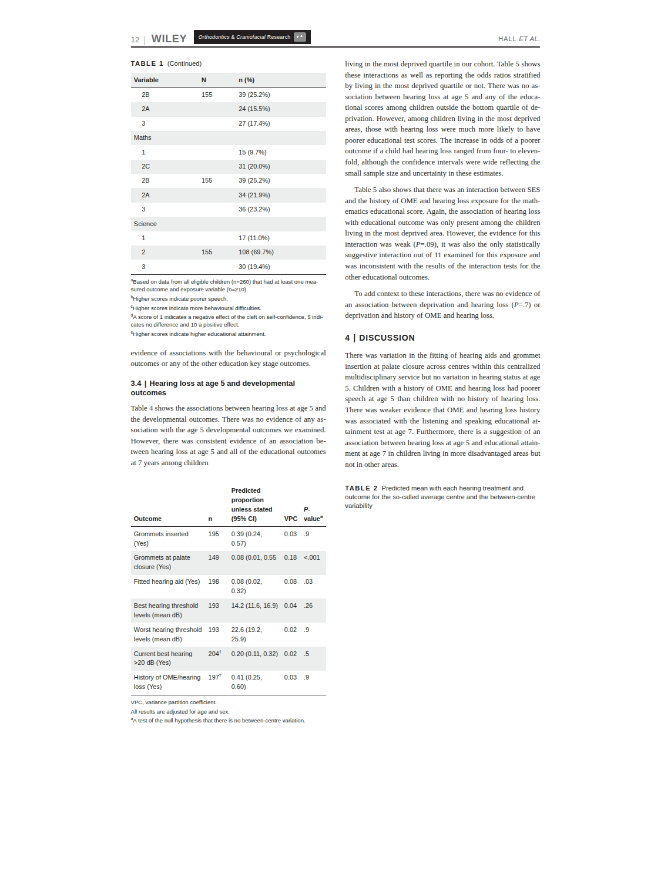12
WILEY
Orthodontics & Craniofacial Research
HALL ET AL.
Table 1 (Continued)
| Variable | N | n (%) |
| --- | --- | --- |
| 2B | 155 | 39 (25.2%) |
| 2A | | 24 (15.5%) |
| 3 | | 27 (17.4%) |
| Maths | | |
| 1 | | 15 (9.7%) |
| 2C | | 31 (20.0%) |
| 2B | 155 | 39 (25.2%) |
| 2A | | 34 (21.9%) |
| 3 | | 36 (23.2%) |
| Science | | |
| 1 | | 17 (11.0%) |
| 2 | 155 | 108 (69.7%) |
| 3 | | 30 (19.4%) |
aBased on data from all eligible children (n=260) that had at least one measured outcome and exposure variable (n=210).
bHigher scores indicate poorer speech.
cHigher scores indicate more behavioural difficulties.
dA score of 1 indicates a negative effect of the cleft on self-confidence, 5 indicates no difference and 10 a positive effect.
eHigher scores indicate higher educational attainment.
evidence of associations with the behavioural or psychological outcomes or any of the other education key stage outcomes.
3.4|Hearing loss at age 5 and developmental outcomes
Table 4 shows the associations between hearing loss at age 5 and the developmental outcomes. There was no evidence of any association with the age 5 developmental outcomes we examined. However, there was consistent evidence of an association between hearing loss at age 5 and all of the educational outcomes at 7 years among children
living in the most deprived quartile in our cohort. Table 5 shows these interactions as well as reporting the odds ratios stratified by living in the most deprived quartile or not. There was no association between hearing loss at age 5 and any of the educational scores among children outside the bottom quartile of deprivation. However, among children living in the most deprived areas, those with hearing loss were much more likely to have poorer educational test scores. The increase in odds of a poorer outcome if a child had hearing loss ranged from four- to eleven-fold, although the confidence intervals were wide reflecting the small sample size and uncertainty in these estimates.
Table 5 also shows that there was an interaction between SES and the history of OME and hearing loss exposure for the mathematics educational score. Again, the association of hearing loss with educational outcome was only present among the children living in the most deprived area. However, the evidence for this interaction was weak (P=.09), it was also the only statistically suggestive interaction out of 11 examined for this exposure and was inconsistent with the results of the interaction tests for the other educational outcomes.
To add context to these interactions, there was no evidence of an association between deprivation and hearing loss (P=.7) or deprivation and history of OME and hearing loss.
4|DISCUSSION
There was variation in the fitting of hearing aids and grommet insertion at palate closure across centres within this centralized multidisciplinary service but no variation in hearing status at age 5. Children with a history of OME and hearing loss had poorer speech at age 5 than children with no history of hearing loss. There was weaker evidence that OME and hearing loss history was associated with the listening and speaking educational attainment test at age 7. Furthermore, there is a suggestion of an association between hearing loss at age 5 and educational attainment at age 7 in children living in more disadvantaged areas but not in other areas.
| Outcome | n | Predicted proportion unless stated (95% CI) | VPC | P -value a |
| --- | --- | --- | --- | --- |
| Grommets inserted (Yes) | 195 | 0.39 (0.24, 0.57) | 0.03 | .9 |
| Grommets at palate closure (Yes) | 149 | 0.08 (0.01, 0.55 | 0.18 | <.001 |
| Fitted hearing aid (Yes) | 198 | 0.08 (0.02, 0.32) | 0.08 | .03 |
| Best hearing threshold levels (mean dB) | 193 | 14.2 (11.6, 16.9) | 0.04 | .26 |
| Worst hearing threshold levels (mean dB) | 193 | 22.6 (19.2, 25.9) | 0.02 | .9 |
| Current best hearing >20 dB (Yes) | 204 † | 0.20 (0.11, 0.32) | 0.02 | .5 |
| History of OME/hearing loss (Yes) | 197 † | 0.41 (0.25, 0.60) | 0.03 | .9 |
Table 2 Predicted mean with each hearing treatment and outcome for the so-called average centre and the between-centre variability
VPC, variance partition coefficient.
All results are adjusted for age and sex.
aA test of the null hypothesis that there is no between-centre variation.